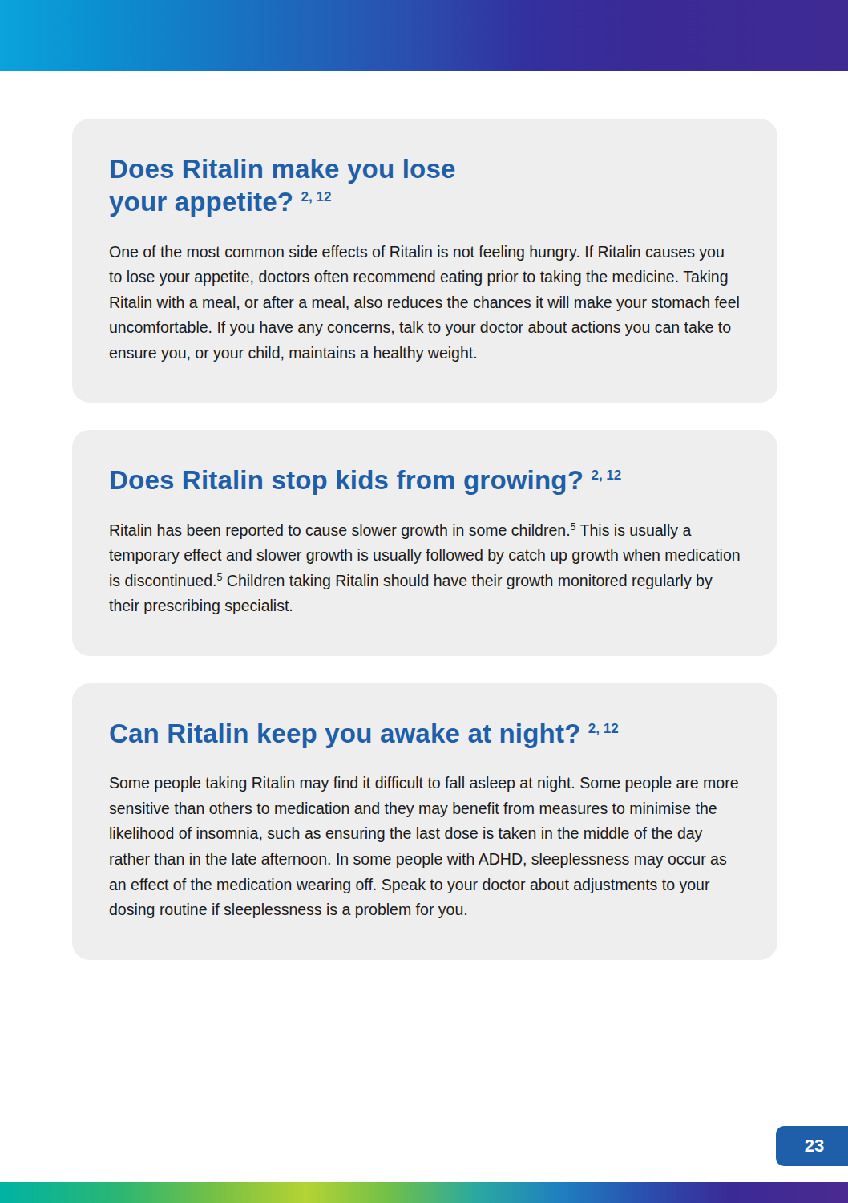Does Ritalin make you lose
your appetite? 2, 12
One of the most common side effects of Ritalin is not feeling hungry. If Ritalin causes you to lose your appetite, doctors often recommend eating prior to taking the medicine. Taking Ritalin with a meal, or after a meal, also reduces the chances it will make your stomach feel uncomfortable. If you have any concerns, talk to your doctor about actions you can take to ensure you, or your child, maintains a healthy weight.
Does Ritalin stop kids from growing? 2, 12
Ritalin has been reported to cause slower growth in some children.5 This is usually a temporary effect and slower growth is usually followed by catch up growth when medication is discontinued.5 Children taking Ritalin should have their growth monitored regularly by their prescribing specialist.
Can Ritalin keep you awake at night? 2, 12
Some people taking Ritalin may find it difficult to fall asleep at night. Some people are more sensitive than others to medication and they may benefit from measures to minimise the likelihood of insomnia, such as ensuring the last dose is taken in the middle of the day rather than in the late afternoon. In some people with ADHD, sleeplessness may occur as an effect of the medication wearing off. Speak to your doctor about adjustments to your dosing routine if sleeplessness is a problem for you.
23